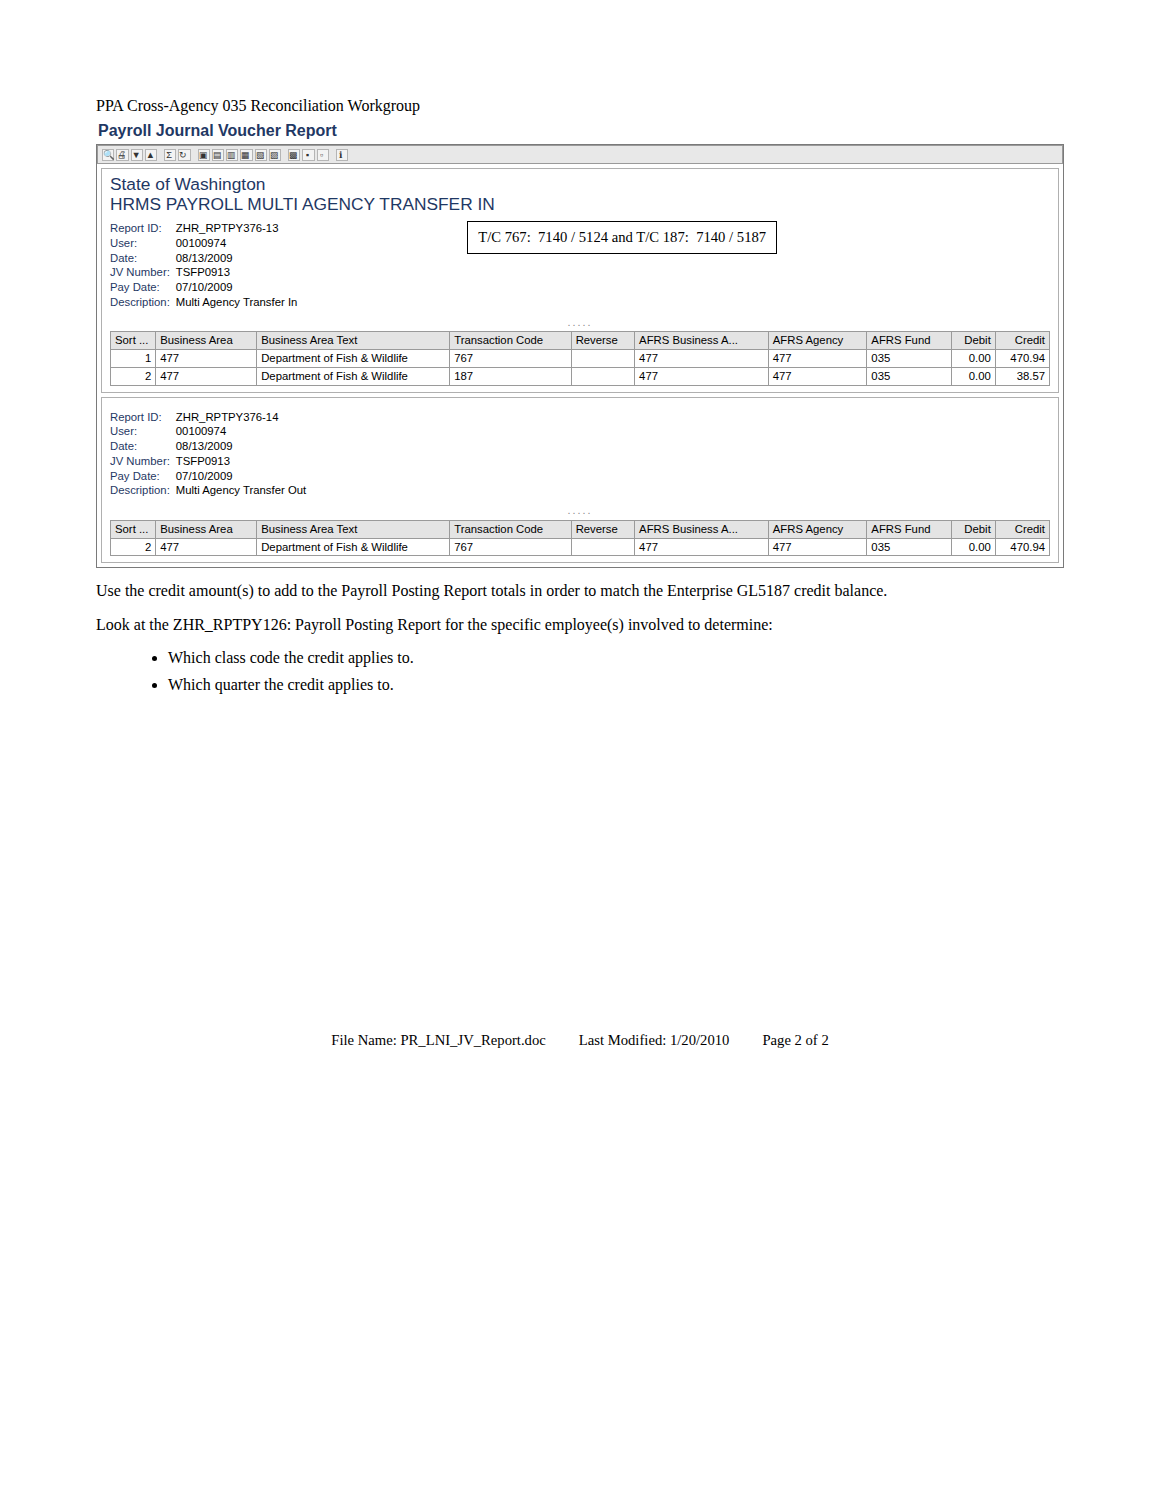PPA Cross-Agency 035 Reconciliation Workgroup
Payroll Journal Voucher Report
🔍🖨▼▲ Σ↻ ▣▤▥▦▧▨ ▩▪▫ ℹ
State of Washington HRMS PAYROLL MULTI AGENCY TRANSFER IN
| Report ID: | ZHR_RPTPY376-13 |
| User: | 00100974 |
| Date: | 08/13/2009 |
| JV Number: | TSFP0913 |
| Pay Date: | 07/10/2009 |
| Description: | Multi Agency Transfer In |
T/C 767: 7140 / 5124 and T/C 187: 7140 / 5187
.....
| Sort ... | Business Area | Business Area Text | Transaction Code | Reverse | AFRS Business A... | AFRS Agency | AFRS Fund | Debit | Credit |
| --- | --- | --- | --- | --- | --- | --- | --- | --- | --- |
| 1 | 477 | Department of Fish & Wildlife | 767 | | 477 | 477 | 035 | 0.00 | 470.94 |
| 2 | 477 | Department of Fish & Wildlife | 187 | | 477 | 477 | 035 | 0.00 | 38.57 |
| Report ID: | ZHR_RPTPY376-14 |
| User: | 00100974 |
| Date: | 08/13/2009 |
| JV Number: | TSFP0913 |
| Pay Date: | 07/10/2009 |
| Description: | Multi Agency Transfer Out |
.....
| Sort ... | Business Area | Business Area Text | Transaction Code | Reverse | AFRS Business A... | AFRS Agency | AFRS Fund | Debit | Credit |
| --- | --- | --- | --- | --- | --- | --- | --- | --- | --- |
| 2 | 477 | Department of Fish & Wildlife | 767 | | 477 | 477 | 035 | 0.00 | 470.94 |
Use the credit amount(s) to add to the Payroll Posting Report totals in order to match the Enterprise GL5187 credit balance.
Look at the ZHR_RPTPY126: Payroll Posting Report for the specific employee(s) involved to determine:
Which class code the credit applies to.
Which quarter the credit applies to.
File Name: PR_LNI_JV_Report.doc Last Modified: 1/20/2010 Page 2 of 2